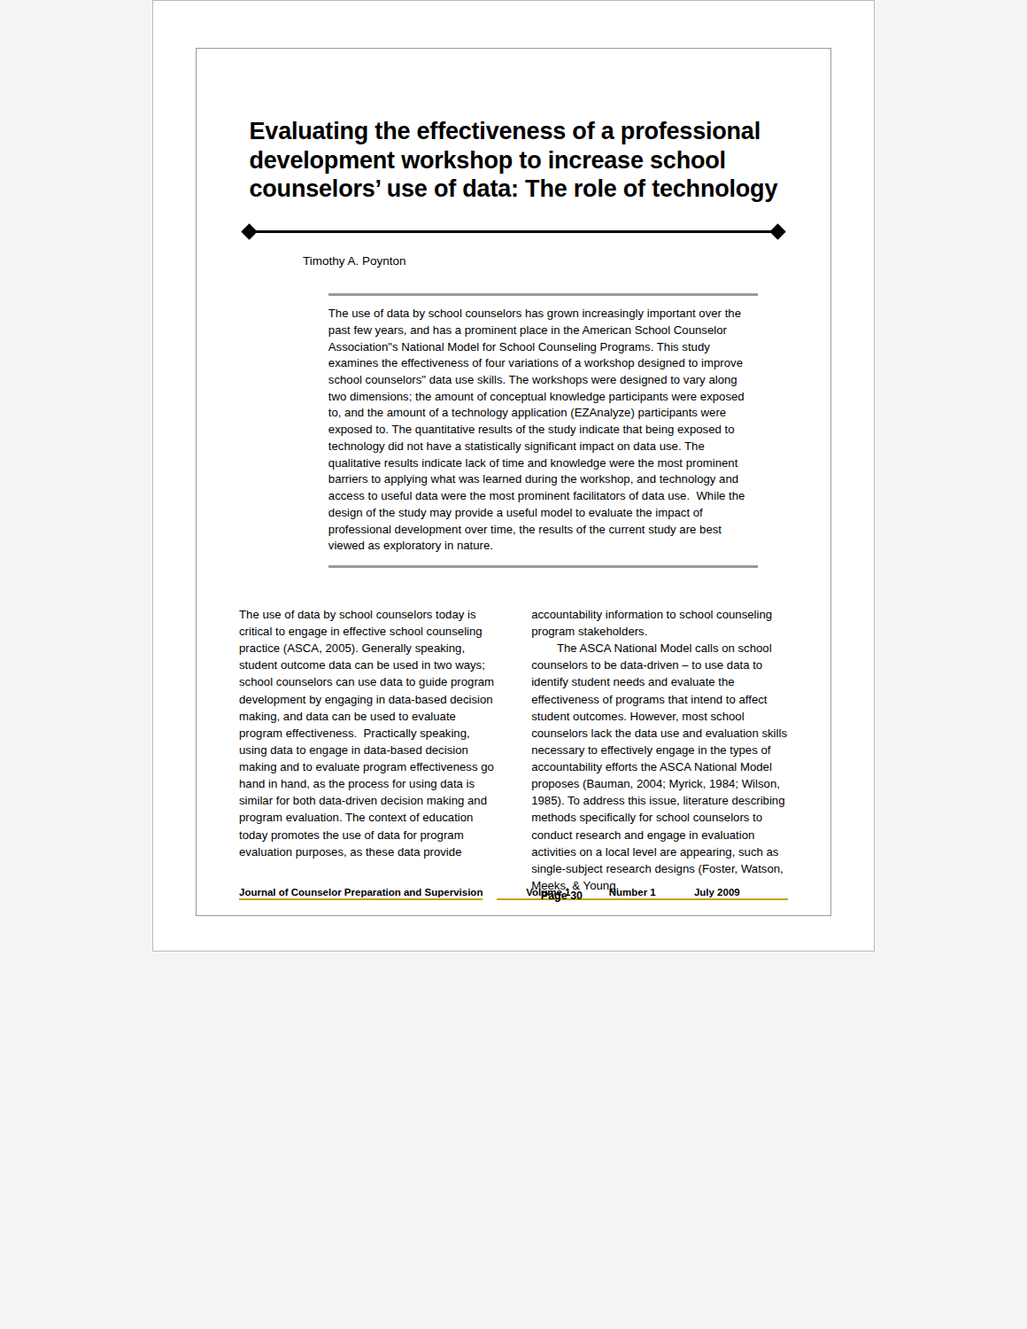Evaluating the effectiveness of a professional development workshop to increase school counselors’ use of data: The role of technology
Timothy A. Poynton
The use of data by school counselors has grown increasingly important over the past few years, and has a prominent place in the American School Counselor Association"s National Model for School Counseling Programs. This study examines the effectiveness of four variations of a workshop designed to improve school counselors" data use skills. The workshops were designed to vary along two dimensions; the amount of conceptual knowledge participants were exposed to, and the amount of a technology application (EZAnalyze) participants were exposed to. The quantitative results of the study indicate that being exposed to technology did not have a statistically significant impact on data use. The qualitative results indicate lack of time and knowledge were the most prominent barriers to applying what was learned during the workshop, and technology and access to useful data were the most prominent facilitators of data use. While the design of the study may provide a useful model to evaluate the impact of professional development over time, the results of the current study are best viewed as exploratory in nature.
The use of data by school counselors today is critical to engage in effective school counseling practice (ASCA, 2005). Generally speaking, student outcome data can be used in two ways; school counselors can use data to guide program development by engaging in data-based decision making, and data can be used to evaluate program effectiveness. Practically speaking, using data to engage in data-based decision making and to evaluate program effectiveness go hand in hand, as the process for using data is similar for both data-driven decision making and program evaluation. The context of education today promotes the use of data for program evaluation purposes, as these data provide
accountability information to school counseling program stakeholders.
The ASCA National Model calls on school counselors to be data-driven – to use data to identify student needs and evaluate the effectiveness of programs that intend to affect student outcomes. However, most school counselors lack the data use and evaluation skills necessary to effectively engage in the types of accountability efforts the ASCA National Model proposes (Bauman, 2004; Myrick, 1984; Wilson, 1985). To address this issue, literature describing methods specifically for school counselors to conduct research and engage in evaluation activities on a local level are appearing, such as single-subject research designs (Foster, Watson, Meeks, & Young,
Journal of Counselor Preparation and Supervision Volume 1 Number 1 July 2009
Page 30